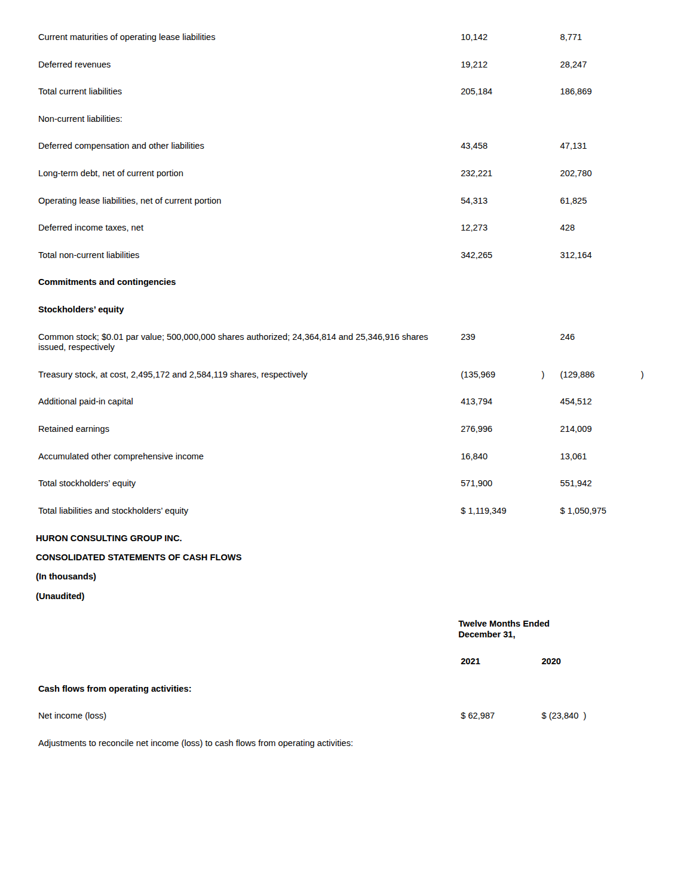| Current maturities of operating lease liabilities | 10,142 | | 8,771 | |
| Deferred revenues | 19,212 | | 28,247 | |
| Total current liabilities | 205,184 | | 186,869 | |
| Non-current liabilities: | | | | |
| Deferred compensation and other liabilities | 43,458 | | 47,131 | |
| Long-term debt, net of current portion | 232,221 | | 202,780 | |
| Operating lease liabilities, net of current portion | 54,313 | | 61,825 | |
| Deferred income taxes, net | 12,273 | | 428 | |
| Total non-current liabilities | 342,265 | | 312,164 | |
| Commitments and contingencies | | | | |
| Stockholders’ equity | | | | |
| Common stock; $0.01 par value; 500,000,000 shares authorized; 24,364,814 and 25,346,916 shares issued, respectively | 239 | | 246 | |
| Treasury stock, at cost, 2,495,172 and 2,584,119 shares, respectively | (135,969 | ) | (129,886 | ) |
| Additional paid-in capital | 413,794 | | 454,512 | |
| Retained earnings | 276,996 | | 214,009 | |
| Accumulated other comprehensive income | 16,840 | | 13,061 | |
| Total stockholders’ equity | 571,900 | | 551,942 | |
| Total liabilities and stockholders’ equity | $ 1,119,349 | | $ 1,050,975 | |
HURON CONSULTING GROUP INC.
CONSOLIDATED STATEMENTS OF CASH FLOWS
(In thousands)
(Unaudited)
| | Twelve Months Ended December 31, | |
| | 2021 | 2020 | |
| Cash flows from operating activities: | | | |
| Net income (loss) | $ 62,987 | $ (23,840 ) | |
| Adjustments to reconcile net income (loss) to cash flows from operating activities: | | | |